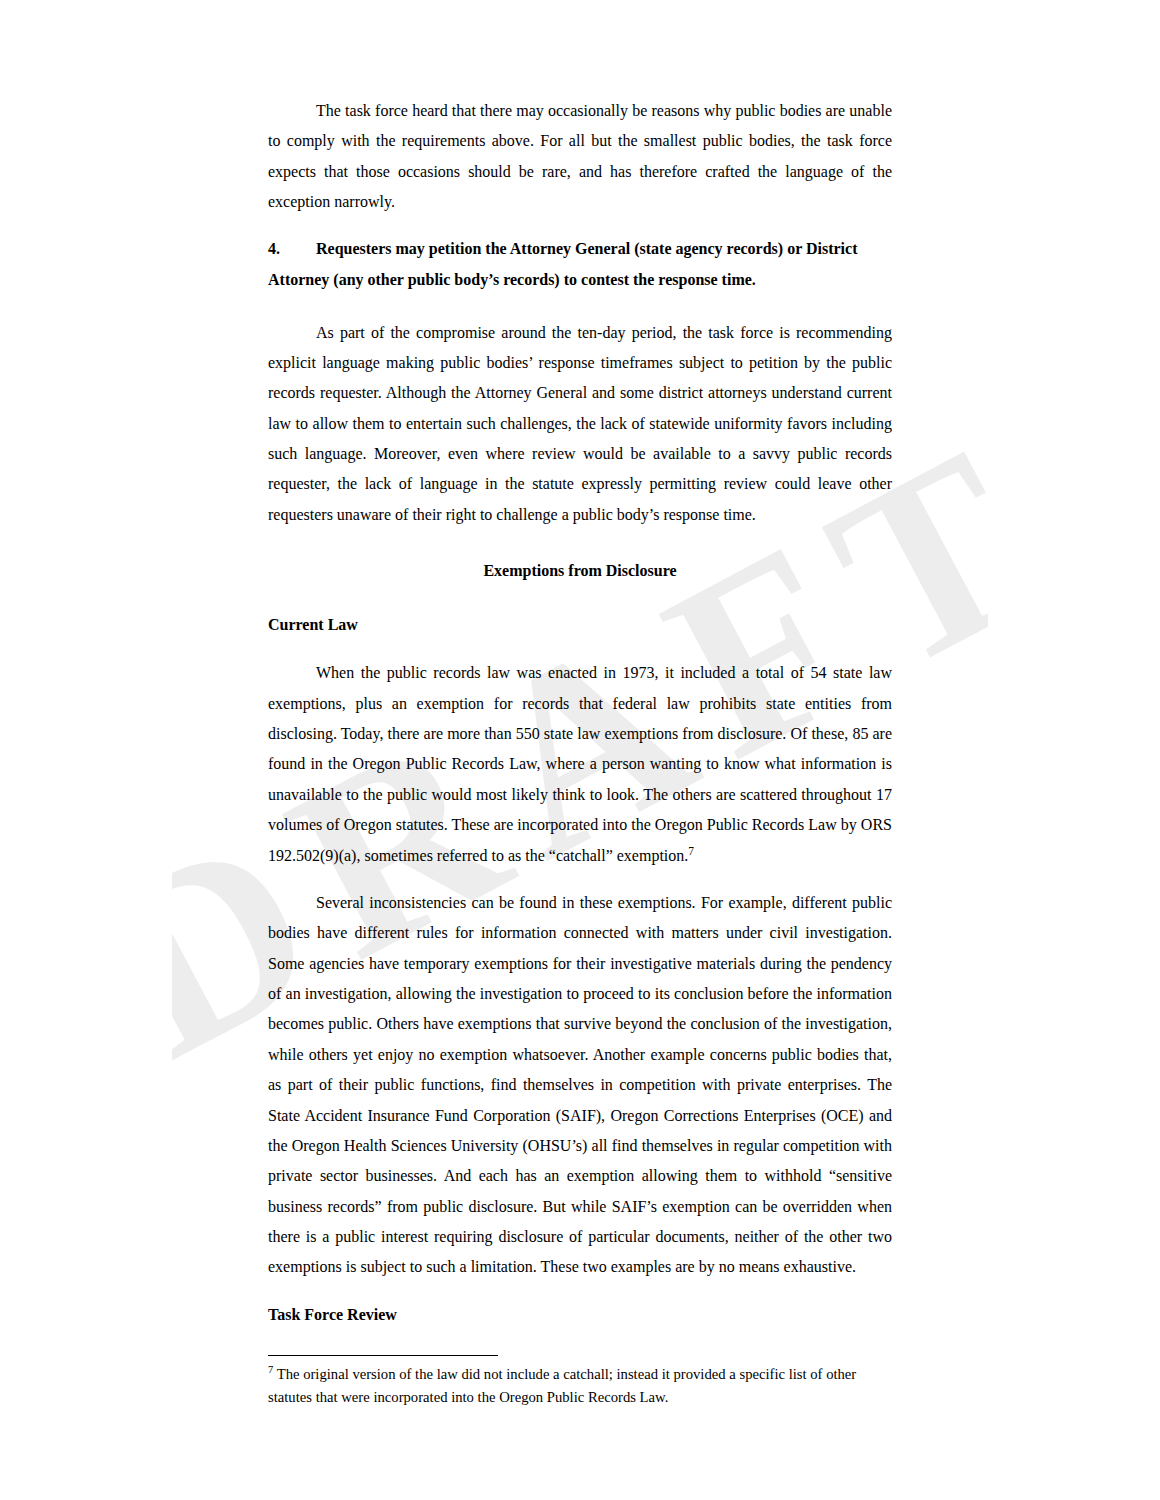DRAFT
The task force heard that there may occasionally be reasons why public bodies are unable to comply with the requirements above. For all but the smallest public bodies, the task force expects that those occasions should be rare, and has therefore crafted the language of the exception narrowly.
4. Requesters may petition the Attorney General (state agency records) or District Attorney (any other public body’s records) to contest the response time.
As part of the compromise around the ten-day period, the task force is recommending explicit language making public bodies’ response timeframes subject to petition by the public records requester. Although the Attorney General and some district attorneys understand current law to allow them to entertain such challenges, the lack of statewide uniformity favors including such language. Moreover, even where review would be available to a savvy public records requester, the lack of language in the statute expressly permitting review could leave other requesters unaware of their right to challenge a public body’s response time.
Exemptions from Disclosure
Current Law
When the public records law was enacted in 1973, it included a total of 54 state law exemptions, plus an exemption for records that federal law prohibits state entities from disclosing. Today, there are more than 550 state law exemptions from disclosure. Of these, 85 are found in the Oregon Public Records Law, where a person wanting to know what information is unavailable to the public would most likely think to look. The others are scattered throughout 17 volumes of Oregon statutes. These are incorporated into the Oregon Public Records Law by ORS 192.502(9)(a), sometimes referred to as the “catchall” exemption.7
Several inconsistencies can be found in these exemptions. For example, different public bodies have different rules for information connected with matters under civil investigation. Some agencies have temporary exemptions for their investigative materials during the pendency of an investigation, allowing the investigation to proceed to its conclusion before the information becomes public. Others have exemptions that survive beyond the conclusion of the investigation, while others yet enjoy no exemption whatsoever. Another example concerns public bodies that, as part of their public functions, find themselves in competition with private enterprises. The State Accident Insurance Fund Corporation (SAIF), Oregon Corrections Enterprises (OCE) and the Oregon Health Sciences University (OHSU’s) all find themselves in regular competition with private sector businesses. And each has an exemption allowing them to withhold “sensitive business records” from public disclosure. But while SAIF’s exemption can be overridden when there is a public interest requiring disclosure of particular documents, neither of the other two exemptions is subject to such a limitation. These two examples are by no means exhaustive.
Task Force Review
7 The original version of the law did not include a catchall; instead it provided a specific list of other statutes that were incorporated into the Oregon Public Records Law.